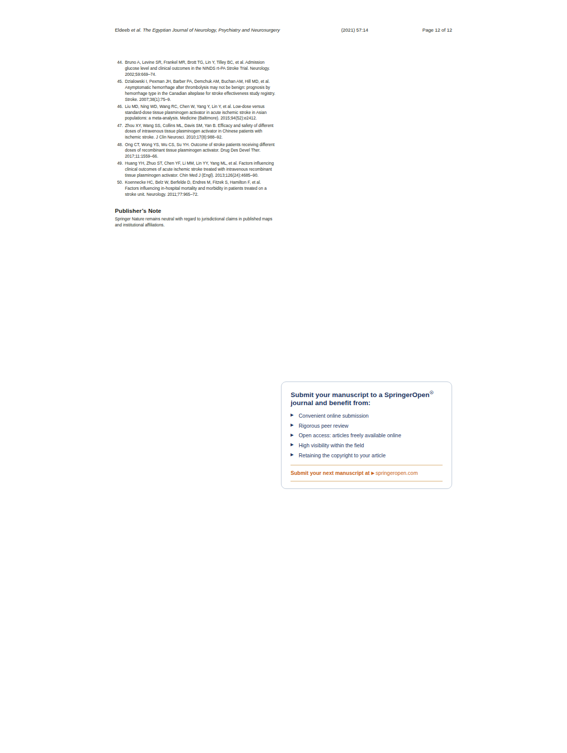Eldeeb et al. The Egyptian Journal of Neurology, Psychiatry and Neurosurgery
(2021) 57:14
Page 12 of 12
44. Bruno A, Levine SR, Frankel MR, Brott TG, Lin Y, Tilley BC, et al. Admission glucose level and clinical outcomes in the NINDS rt-PA Stroke Trial. Neurology. 2002;59:669–74.
45. Dzialowski I, Pexman JH, Barber PA, Demchuk AM, Buchan AM, Hill MD, et al. Asymptomatic hemorrhage after thrombolysis may not be benign: prognosis by hemorrhage type in the Canadian alteplase for stroke effectiveness study registry. Stroke. 2007;38(1):75–9.
46. Liu MD, Ning WD, Wang RC, Chen W, Yang Y, Lin Y, et al. Low-dose versus standard-dose tissue plasminogen activator in acute ischemic stroke in Asian populations: a meta-analysis. Medicine (Baltimore). 2015;94(52):e2412.
47. Zhou XY, Wang SS, Collins ML, Davis SM, Yan B. Efficacy and safety of different doses of intravenous tissue plasminogen activator in Chinese patients with ischemic stroke. J Clin Neurosci. 2010;17(8):988–92.
48. Ong CT, Wong YS, Wu CS, Su YH. Outcome of stroke patients receiving different doses of recombinant tissue plasminogen activator. Drug Des Devel Ther. 2017;11:1559–66.
49. Huang YH, Zhuo ST, Chen YF, Li MM, Lin YY, Yang ML, et al. Factors influencing clinical outcomes of acute ischemic stroke treated with intravenous recombinant tissue plasminogen activator. Chin Med J (Engl). 2013;126(24):4685–90.
50. Koennecke HC, Belz W, Berfelde D, Endres M, Fitzek S, Hamilton F, et al. Factors influencing in-hospital mortality and morbidity in patients treated on a stroke unit. Neurology. 2011;77:965–72.
Publisher’s Note
Springer Nature remains neutral with regard to jurisdictional claims in published maps and institutional affiliations.
Submit your manuscript to a SpringerOpen☉
journal and benefit from:
Convenient online submission
Rigorous peer review
Open access: articles freely available online
High visibility within the field
Retaining the copyright to your article
Submit your next manuscript at ▶ springeropen.com